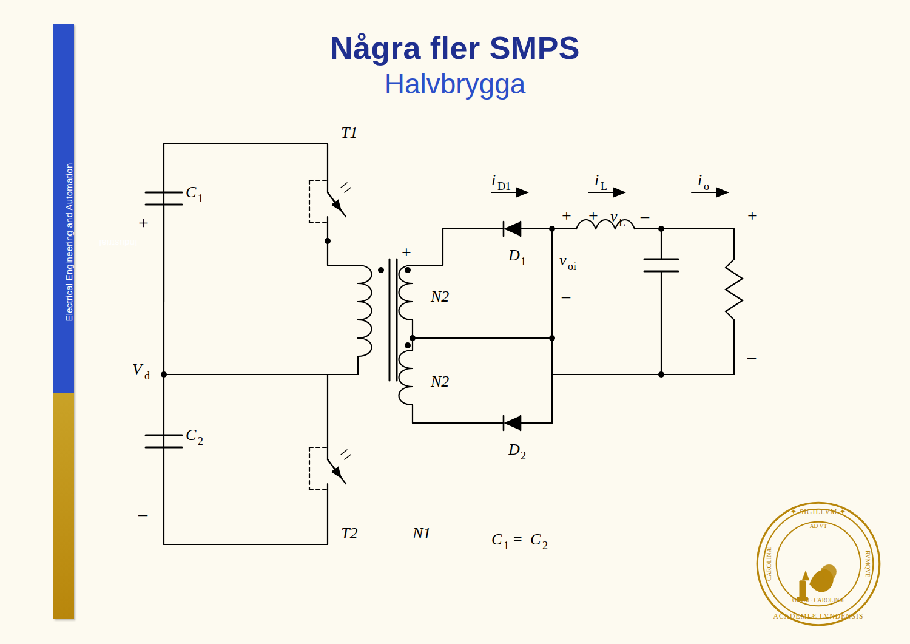Industrial Electrical Engineering and Automation
Några fler SMPS
Halvbrygga
C 1 C 2 + – V d T1 T2 + N2 N2 N1 i D1 i L i o D 1 D 2 + – v oi + – v L + – C 1 = C 2
✦ SIGILLVM ✦ ACADEMIÆ LVNDENSIS CAROLINÆ RVMQVE AD VT ORVM · CAROLINÆ